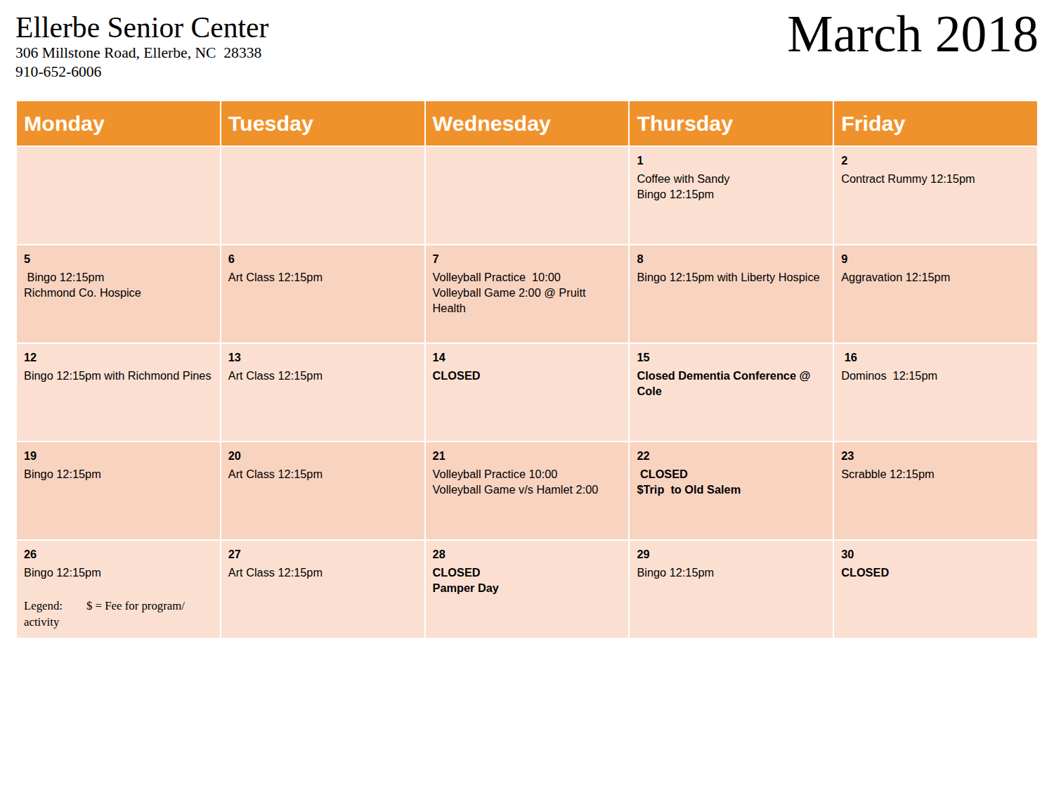Ellerbe Senior Center
306 Millstone Road, Ellerbe, NC 28338
910-652-6006
March 2018
| Monday | Tuesday | Wednesday | Thursday | Friday |
| --- | --- | --- | --- | --- |
| | | | 1 Coffee with Sandy Bingo 12:15pm | 2 Contract Rummy 12:15pm |
| 5 Bingo 12:15pm Richmond Co. Hospice | 6 Art Class 12:15pm | 7 Volleyball Practice 10:00 Volleyball Game 2:00 @ Pruitt Health | 8 Bingo 12:15pm with Liberty Hospice | 9 Aggravation 12:15pm |
| 12 Bingo 12:15pm with Richmond Pines | 13 Art Class 12:15pm | 14 CLOSED | 15 Closed Dementia Conference @ Cole | 16 Dominos 12:15pm |
| 19 Bingo 12:15pm | 20 Art Class 12:15pm | 21 Volleyball Practice 10:00 Volleyball Game v/s Hamlet 2:00 | 22 CLOSED $Trip to Old Salem | 23 Scrabble 12:15pm |
| 26 Bingo 12:15pm Legend: $ = Fee for program/ activity | 27 Art Class 12:15pm | 28 CLOSED Pamper Day | 29 Bingo 12:15pm | 30 CLOSED |